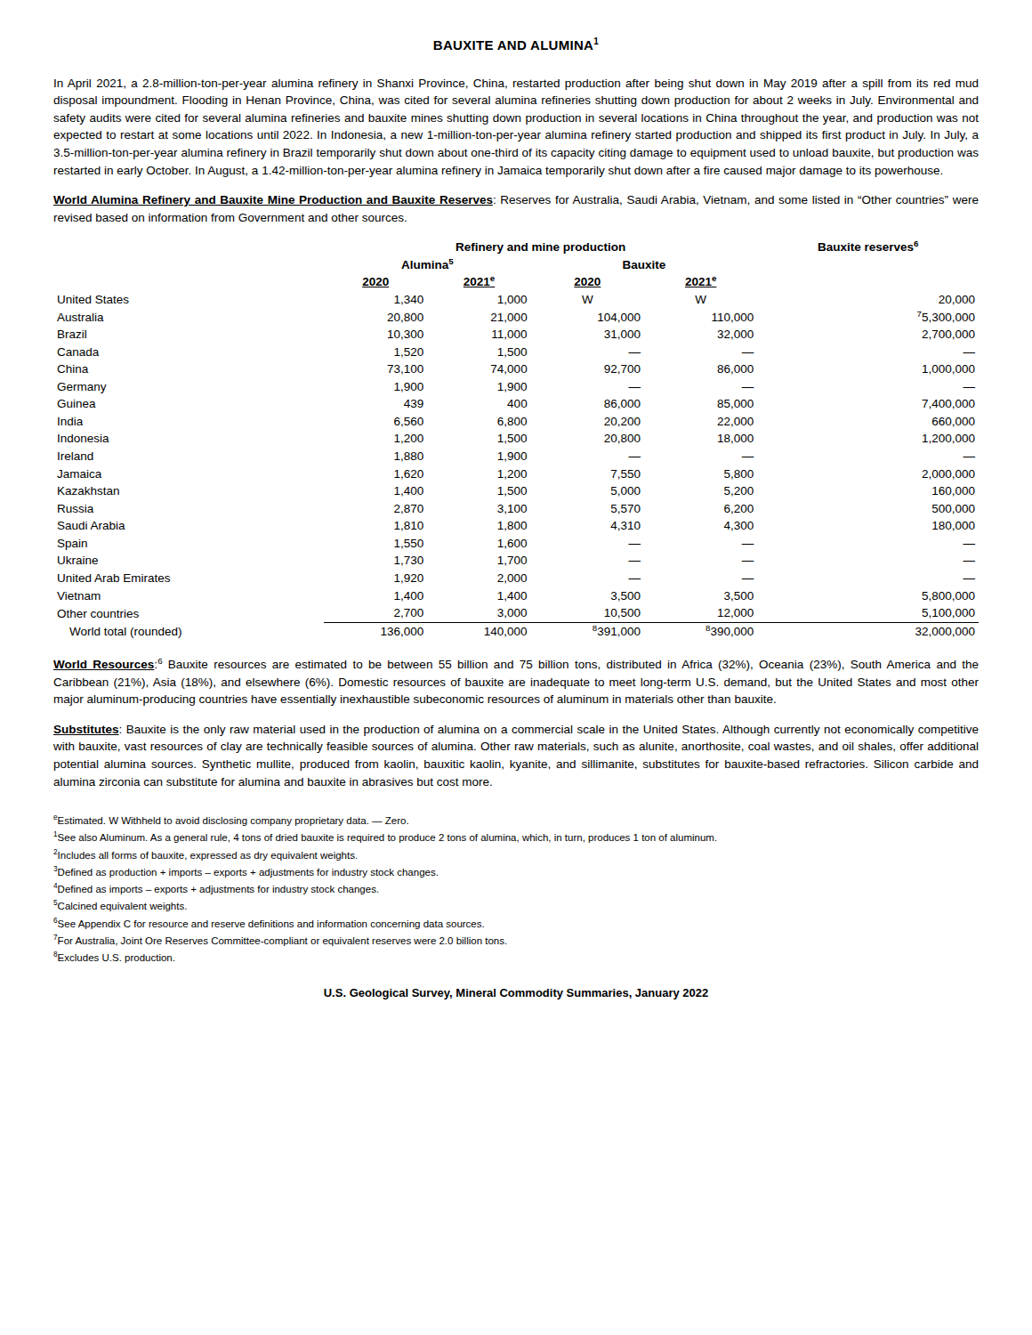BAUXITE AND ALUMINA1
In April 2021, a 2.8-million-ton-per-year alumina refinery in Shanxi Province, China, restarted production after being shut down in May 2019 after a spill from its red mud disposal impoundment. Flooding in Henan Province, China, was cited for several alumina refineries shutting down production for about 2 weeks in July. Environmental and safety audits were cited for several alumina refineries and bauxite mines shutting down production in several locations in China throughout the year, and production was not expected to restart at some locations until 2022. In Indonesia, a new 1-million-ton-per-year alumina refinery started production and shipped its first product in July. In July, a 3.5-million-ton-per-year alumina refinery in Brazil temporarily shut down about one-third of its capacity citing damage to equipment used to unload bauxite, but production was restarted in early October. In August, a 1.42-million-ton-per-year alumina refinery in Jamaica temporarily shut down after a fire caused major damage to its powerhouse.
World Alumina Refinery and Bauxite Mine Production and Bauxite Reserves: Reserves for Australia, Saudi Arabia, Vietnam, and some listed in “Other countries” were revised based on information from Government and other sources.
| | Refinery and mine production | Bauxite reserves 6 |
| | Alumina 5 | Bauxite | |
| | 2020 | 2021 e | 2020 | 2021 e | |
| United States | 1,340 | 1,000 | W | W | 20,000 |
| Australia | 20,800 | 21,000 | 104,000 | 110,000 | 7 5,300,000 |
| Brazil | 10,300 | 11,000 | 31,000 | 32,000 | 2,700,000 |
| Canada | 1,520 | 1,500 | — | — | — |
| China | 73,100 | 74,000 | 92,700 | 86,000 | 1,000,000 |
| Germany | 1,900 | 1,900 | — | — | — |
| Guinea | 439 | 400 | 86,000 | 85,000 | 7,400,000 |
| India | 6,560 | 6,800 | 20,200 | 22,000 | 660,000 |
| Indonesia | 1,200 | 1,500 | 20,800 | 18,000 | 1,200,000 |
| Ireland | 1,880 | 1,900 | — | — | — |
| Jamaica | 1,620 | 1,200 | 7,550 | 5,800 | 2,000,000 |
| Kazakhstan | 1,400 | 1,500 | 5,000 | 5,200 | 160,000 |
| Russia | 2,870 | 3,100 | 5,570 | 6,200 | 500,000 |
| Saudi Arabia | 1,810 | 1,800 | 4,310 | 4,300 | 180,000 |
| Spain | 1,550 | 1,600 | — | — | — |
| Ukraine | 1,730 | 1,700 | — | — | — |
| United Arab Emirates | 1,920 | 2,000 | — | — | — |
| Vietnam | 1,400 | 1,400 | 3,500 | 3,500 | 5,800,000 |
| Other countries | 2,700 | 3,000 | 10,500 | 12,000 | 5,100,000 |
| World total (rounded) | 136,000 | 140,000 | 8 391,000 | 8 390,000 | 32,000,000 |
World Resources:6 Bauxite resources are estimated to be between 55 billion and 75 billion tons, distributed in Africa (32%), Oceania (23%), South America and the Caribbean (21%), Asia (18%), and elsewhere (6%). Domestic resources of bauxite are inadequate to meet long-term U.S. demand, but the United States and most other major aluminum-producing countries have essentially inexhaustible subeconomic resources of aluminum in materials other than bauxite.
Substitutes: Bauxite is the only raw material used in the production of alumina on a commercial scale in the United States. Although currently not economically competitive with bauxite, vast resources of clay are technically feasible sources of alumina. Other raw materials, such as alunite, anorthosite, coal wastes, and oil shales, offer additional potential alumina sources. Synthetic mullite, produced from kaolin, bauxitic kaolin, kyanite, and sillimanite, substitutes for bauxite-based refractories. Silicon carbide and alumina zirconia can substitute for alumina and bauxite in abrasives but cost more.
eEstimated. W Withheld to avoid disclosing company proprietary data. — Zero.
1See also Aluminum. As a general rule, 4 tons of dried bauxite is required to produce 2 tons of alumina, which, in turn, produces 1 ton of aluminum.
2Includes all forms of bauxite, expressed as dry equivalent weights.
3Defined as production + imports – exports + adjustments for industry stock changes.
4Defined as imports – exports + adjustments for industry stock changes.
5Calcined equivalent weights.
6See Appendix C for resource and reserve definitions and information concerning data sources.
7For Australia, Joint Ore Reserves Committee-compliant or equivalent reserves were 2.0 billion tons.
8Excludes U.S. production.
U.S. Geological Survey, Mineral Commodity Summaries, January 2022